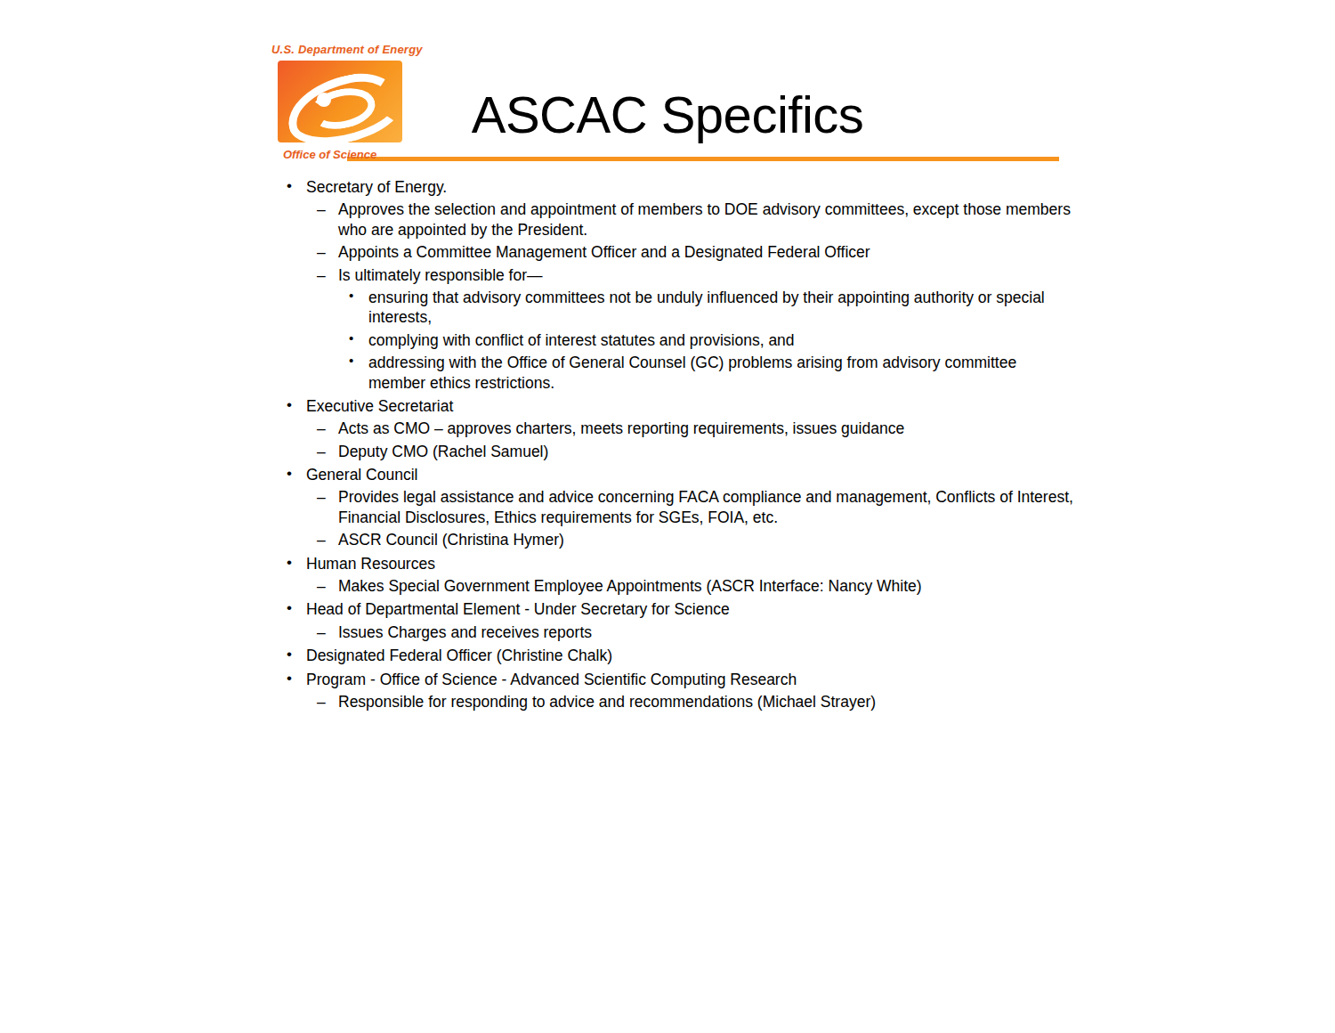U.S. Department of Energy
Office of Science
ASCAC Specifics
Secretary of Energy.
Approves the selection and appointment of members to DOE advisory committees, except those members who are appointed by the President.
Appoints a Committee Management Officer and a Designated Federal Officer
Is ultimately responsible for—
ensuring that advisory committees not be unduly influenced by their appointing authority or special interests,
complying with conflict of interest statutes and provisions, and
addressing with the Office of General Counsel (GC) problems arising from advisory committee member ethics restrictions.
Executive Secretariat
Acts as CMO – approves charters, meets reporting requirements, issues guidance
Deputy CMO (Rachel Samuel)
General Council
Provides legal assistance and advice concerning FACA compliance and management, Conflicts of Interest, Financial Disclosures, Ethics requirements for SGEs, FOIA, etc.
ASCR Council (Christina Hymer)
Human Resources
Makes Special Government Employee Appointments (ASCR Interface: Nancy White)
Head of Departmental Element - Under Secretary for Science
Issues Charges and receives reports
Designated Federal Officer (Christine Chalk)
Program - Office of Science - Advanced Scientific Computing Research
Responsible for responding to advice and recommendations (Michael Strayer)